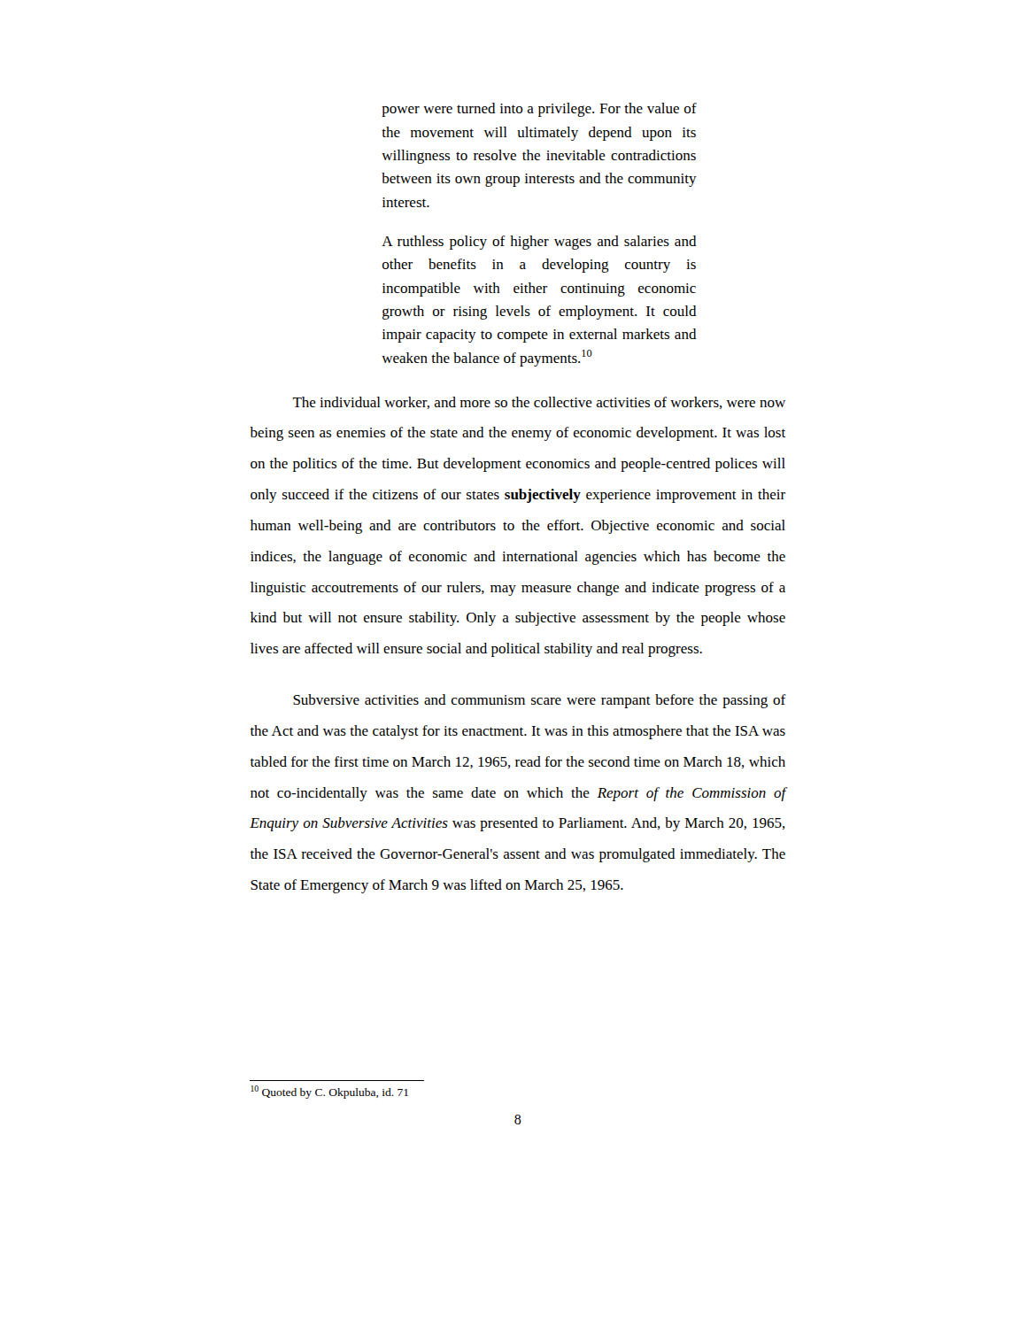power were turned into a privilege. For the value of the movement will ultimately depend upon its willingness to resolve the inevitable contradictions between its own group interests and the community interest.
A ruthless policy of higher wages and salaries and other benefits in a developing country is incompatible with either continuing economic growth or rising levels of employment. It could impair capacity to compete in external markets and weaken the balance of payments.10
The individual worker, and more so the collective activities of workers, were now being seen as enemies of the state and the enemy of economic development. It was lost on the politics of the time. But development economics and people-centred polices will only succeed if the citizens of our states subjectively experience improvement in their human well-being and are contributors to the effort. Objective economic and social indices, the language of economic and international agencies which has become the linguistic accoutrements of our rulers, may measure change and indicate progress of a kind but will not ensure stability. Only a subjective assessment by the people whose lives are affected will ensure social and political stability and real progress.
Subversive activities and communism scare were rampant before the passing of the Act and was the catalyst for its enactment. It was in this atmosphere that the ISA was tabled for the first time on March 12, 1965, read for the second time on March 18, which not co-incidentally was the same date on which the Report of the Commission of Enquiry on Subversive Activities was presented to Parliament. And, by March 20, 1965, the ISA received the Governor-General's assent and was promulgated immediately. The State of Emergency of March 9 was lifted on March 25, 1965.
10 Quoted by C. Okpuluba, id. 71
8